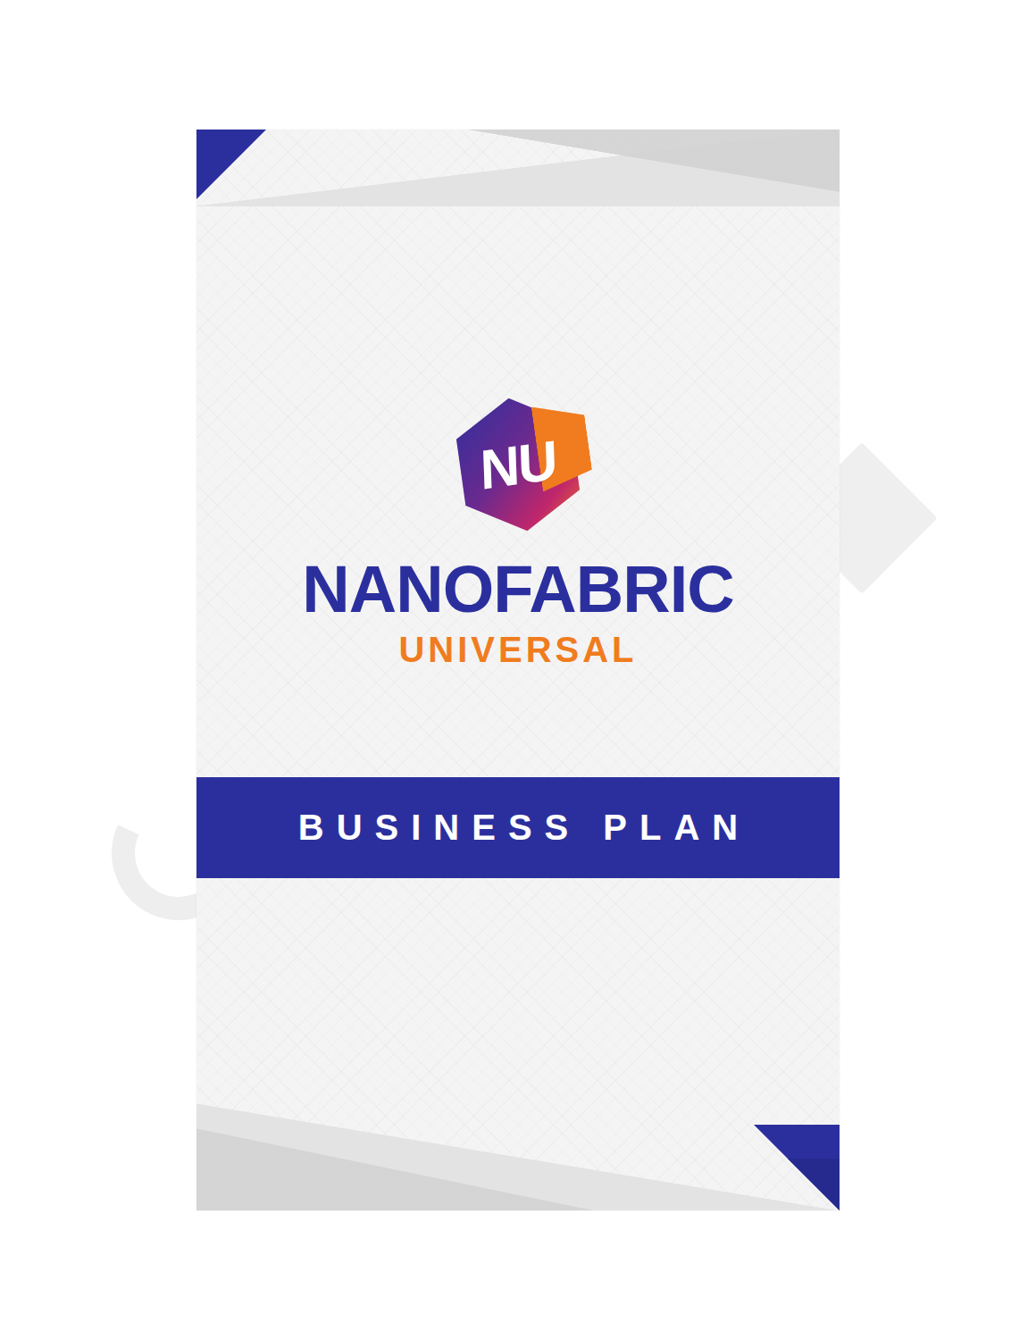NU
NANOFABRIC
UNIVERSAL
BUSINESS PLAN